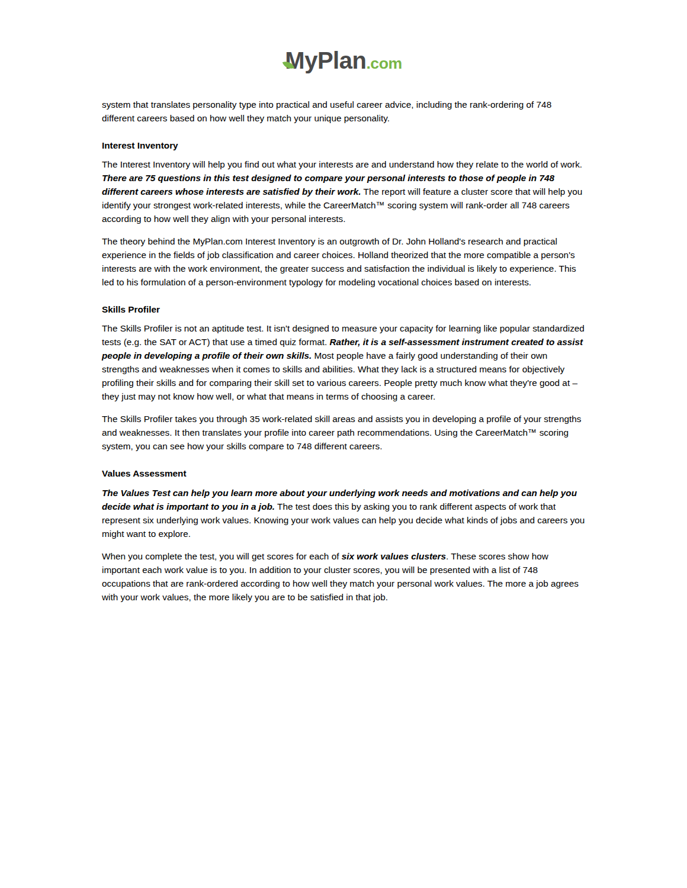MyPlan.com
system that translates personality type into practical and useful career advice, including the rank-ordering of 748 different careers based on how well they match your unique personality.
Interest Inventory
The Interest Inventory will help you find out what your interests are and understand how they relate to the world of work. There are 75 questions in this test designed to compare your personal interests to those of people in 748 different careers whose interests are satisfied by their work. The report will feature a cluster score that will help you identify your strongest work-related interests, while the CareerMatch™ scoring system will rank-order all 748 careers according to how well they align with your personal interests.
The theory behind the MyPlan.com Interest Inventory is an outgrowth of Dr. John Holland's research and practical experience in the fields of job classification and career choices. Holland theorized that the more compatible a person's interests are with the work environment, the greater success and satisfaction the individual is likely to experience. This led to his formulation of a person-environment typology for modeling vocational choices based on interests.
Skills Profiler
The Skills Profiler is not an aptitude test. It isn't designed to measure your capacity for learning like popular standardized tests (e.g. the SAT or ACT) that use a timed quiz format. Rather, it is a self-assessment instrument created to assist people in developing a profile of their own skills. Most people have a fairly good understanding of their own strengths and weaknesses when it comes to skills and abilities. What they lack is a structured means for objectively profiling their skills and for comparing their skill set to various careers. People pretty much know what they're good at – they just may not know how well, or what that means in terms of choosing a career.
The Skills Profiler takes you through 35 work-related skill areas and assists you in developing a profile of your strengths and weaknesses. It then translates your profile into career path recommendations. Using the CareerMatch™ scoring system, you can see how your skills compare to 748 different careers.
Values Assessment
The Values Test can help you learn more about your underlying work needs and motivations and can help you decide what is important to you in a job. The test does this by asking you to rank different aspects of work that represent six underlying work values. Knowing your work values can help you decide what kinds of jobs and careers you might want to explore.
When you complete the test, you will get scores for each of six work values clusters. These scores show how important each work value is to you. In addition to your cluster scores, you will be presented with a list of 748 occupations that are rank-ordered according to how well they match your personal work values. The more a job agrees with your work values, the more likely you are to be satisfied in that job.